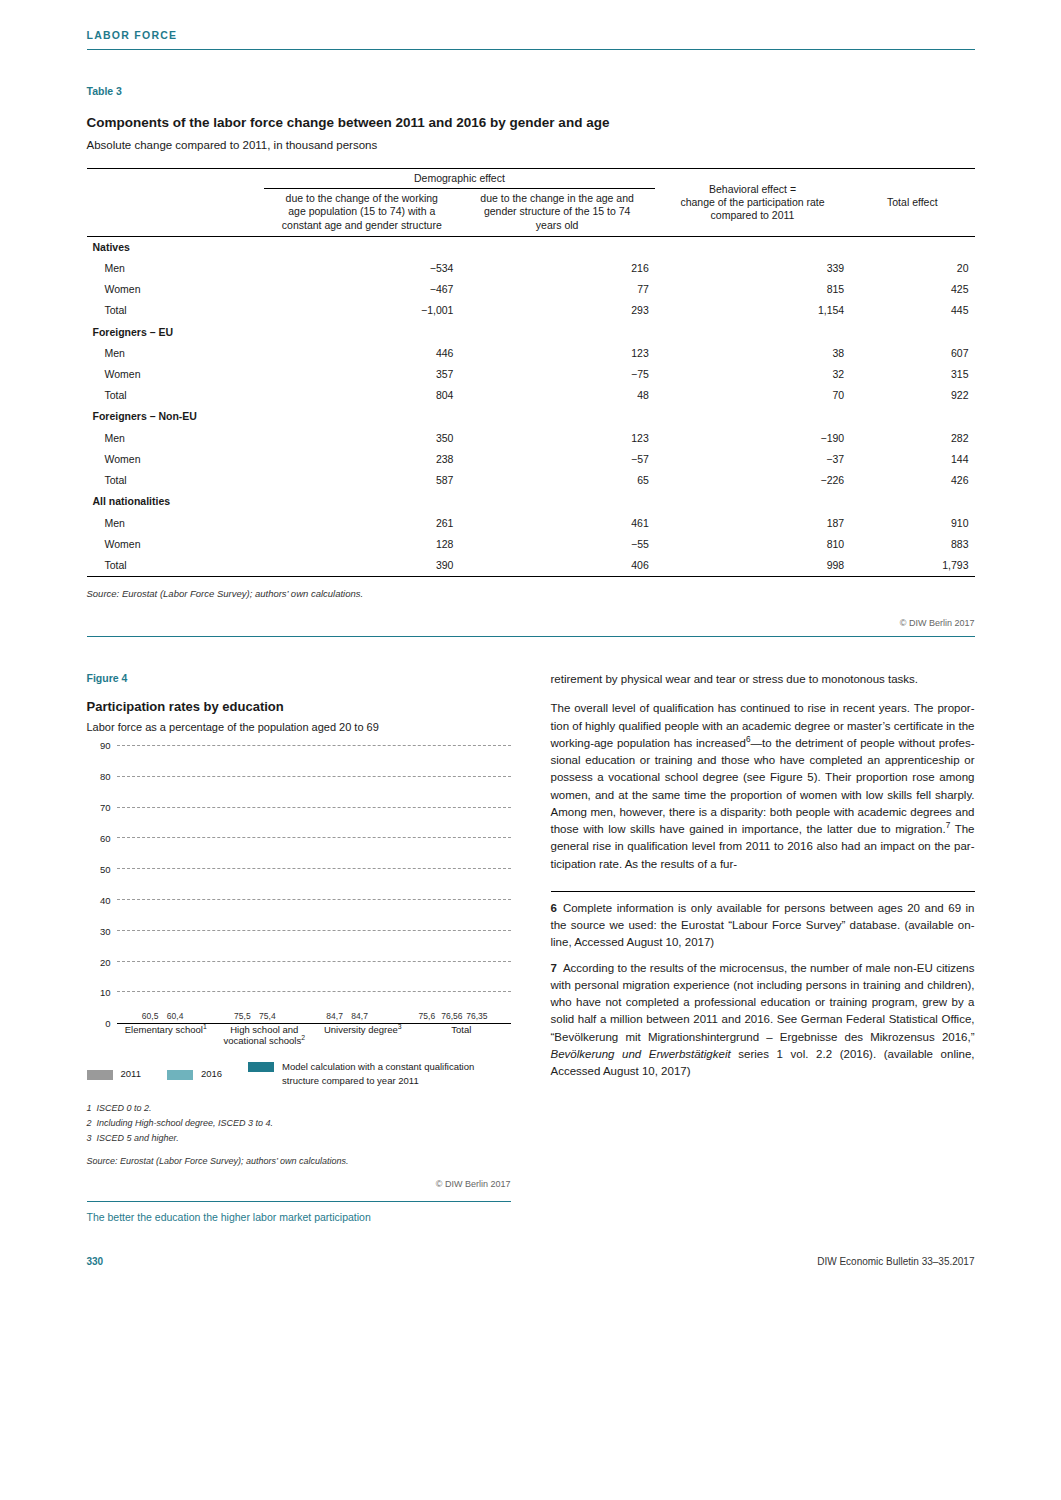Labor Force
Table 3
Components of the labor force change between 2011 and 2016 by gender and age
Absolute change compared to 2011, in thousand persons
| | Demographic effect | Behavioral effect = change of the participation rate compared to 2011 | Total effect |
| --- | --- | --- | --- |
| | due to the change of the working age population (15 to 74) with a constant age and gender structure | due to the change in the age and gender structure of the 15 to 74 years old |
| Natives | | | | |
| Men | −534 | 216 | 339 | 20 |
| Women | −467 | 77 | 815 | 425 |
| Total | −1,001 | 293 | 1,154 | 445 |
| Foreigners – EU | | | | |
| Men | 446 | 123 | 38 | 607 |
| Women | 357 | −75 | 32 | 315 |
| Total | 804 | 48 | 70 | 922 |
| Foreigners – Non-EU | | | | |
| Men | 350 | 123 | −190 | 282 |
| Women | 238 | −57 | −37 | 144 |
| Total | 587 | 65 | −226 | 426 |
| All nationalities | | | | |
| Men | 261 | 461 | 187 | 910 |
| Women | 128 | −55 | 810 | 883 |
| Total | 390 | 406 | 998 | 1,793 |
Source: Eurostat (Labor Force Survey); authors’ own calculations.
© DIW Berlin 2017
Figure 4
Participation rates by education
Labor force as a percentage of the population aged 20 to 69
90 80 70 60 50 40 30 20 10 0
60,5
60,4
75,5
75,4
84,7
84,7
75,6
76,56
76,35
Elementary school1
High school and
vocational schools2
University degree3
Total
2011 2016 Model calculation with a constant qualification
structure compared to year 2011
1 ISCED 0 to 2.
2 Including High-school degree, ISCED 3 to 4.
3 ISCED 5 and higher.
Source: Eurostat (Labor Force Survey); authors’ own calculations.
© DIW Berlin 2017
The better the education the higher labor market participation
retirement by physical wear and tear or stress due to monotonous tasks.
The overall level of qualification has continued to rise in recent years. The proportion of highly qualified people with an academic degree or master’s certificate in the working-age population has increased6—to the detriment of people without professional education or training and those who have completed an apprenticeship or possess a vocational school degree (see Figure 5). Their proportion rose among women, and at the same time the proportion of women with low skills fell sharply. Among men, however, there is a disparity: both people with academic degrees and those with low skills have gained in importance, the latter due to migration.7 The general rise in qualification level from 2011 to 2016 also had an impact on the participation rate. As the results of a fur-
6 Complete information is only available for persons between ages 20 and 69 in the source we used: the Eurostat “Labour Force Survey” database. (available online, Accessed August 10, 2017)
7 According to the results of the microcensus, the number of male non-EU citizens with personal migration experience (not including persons in training and children), who have not completed a professional education or training program, grew by a solid half a million between 2011 and 2016. See German Federal Statistical Office, “Bevölkerung mit Migrationshintergrund – Ergebnisse des Mikrozensus 2016,” Bevölkerung und Erwerbstätigkeit series 1 vol. 2.2 (2016). (available online, Accessed August 10, 2017)
330
DIW Economic Bulletin 33–35.2017